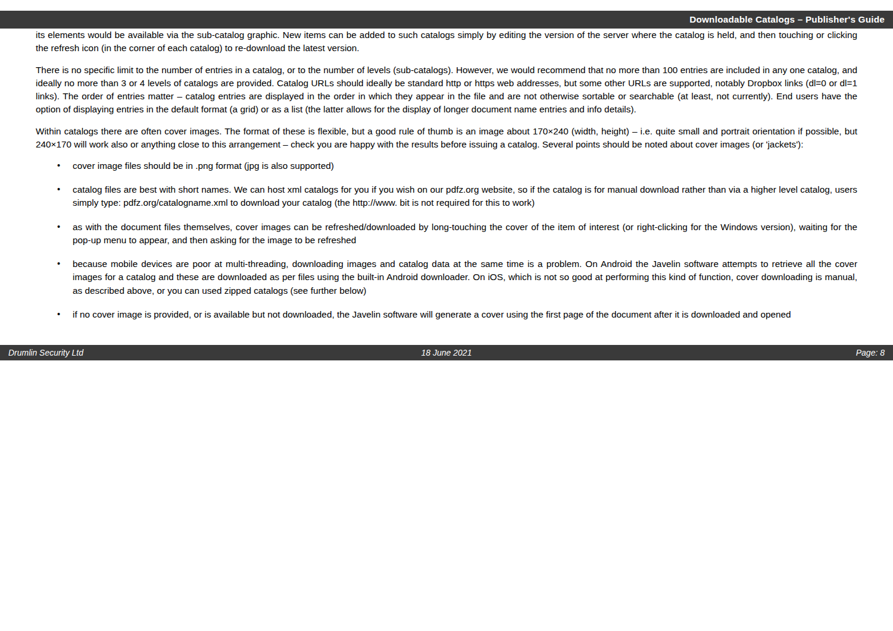Downloadable Catalogs – Publisher's Guide
its elements would be available via the sub-catalog graphic. New items can be added to such catalogs simply by editing the version of the server where the catalog is held, and then touching or clicking the refresh icon (in the corner of each catalog) to re-download the latest version.
There is no specific limit to the number of entries in a catalog, or to the number of levels (sub-catalogs). However, we would recommend that no more than 100 entries are included in any one catalog, and ideally no more than 3 or 4 levels of catalogs are provided. Catalog URLs should ideally be standard http or https web addresses, but some other URLs are supported, notably Dropbox links (dl=0 or dl=1 links). The order of entries matter – catalog entries are displayed in the order in which they appear in the file and are not otherwise sortable or searchable (at least, not currently). End users have the option of displaying entries in the default format (a grid) or as a list (the latter allows for the display of longer document name entries and info details).
Within catalogs there are often cover images. The format of these is flexible, but a good rule of thumb is an image about 170×240 (width, height) – i.e. quite small and portrait orientation if possible, but 240×170 will work also or anything close to this arrangement – check you are happy with the results before issuing a catalog. Several points should be noted about cover images (or 'jackets'):
cover image files should be in .png format (jpg is also supported)
catalog files are best with short names. We can host xml catalogs for you if you wish on our pdfz.org website, so if the catalog is for manual download rather than via a higher level catalog, users simply type: pdfz.org/catalogname.xml to download your catalog (the http://www. bit is not required for this to work)
as with the document files themselves, cover images can be refreshed/downloaded by long-touching the cover of the item of interest (or right-clicking for the Windows version), waiting for the pop-up menu to appear, and then asking for the image to be refreshed
because mobile devices are poor at multi-threading, downloading images and catalog data at the same time is a problem. On Android the Javelin software attempts to retrieve all the cover images for a catalog and these are downloaded as per files using the built-in Android downloader. On iOS, which is not so good at performing this kind of function, cover downloading is manual, as described above, or you can used zipped catalogs (see further below)
if no cover image is provided, or is available but not downloaded, the Javelin software will generate a cover using the first page of the document after it is downloaded and opened
Drumlin Security Ltd 18 June 2021 Page: 8